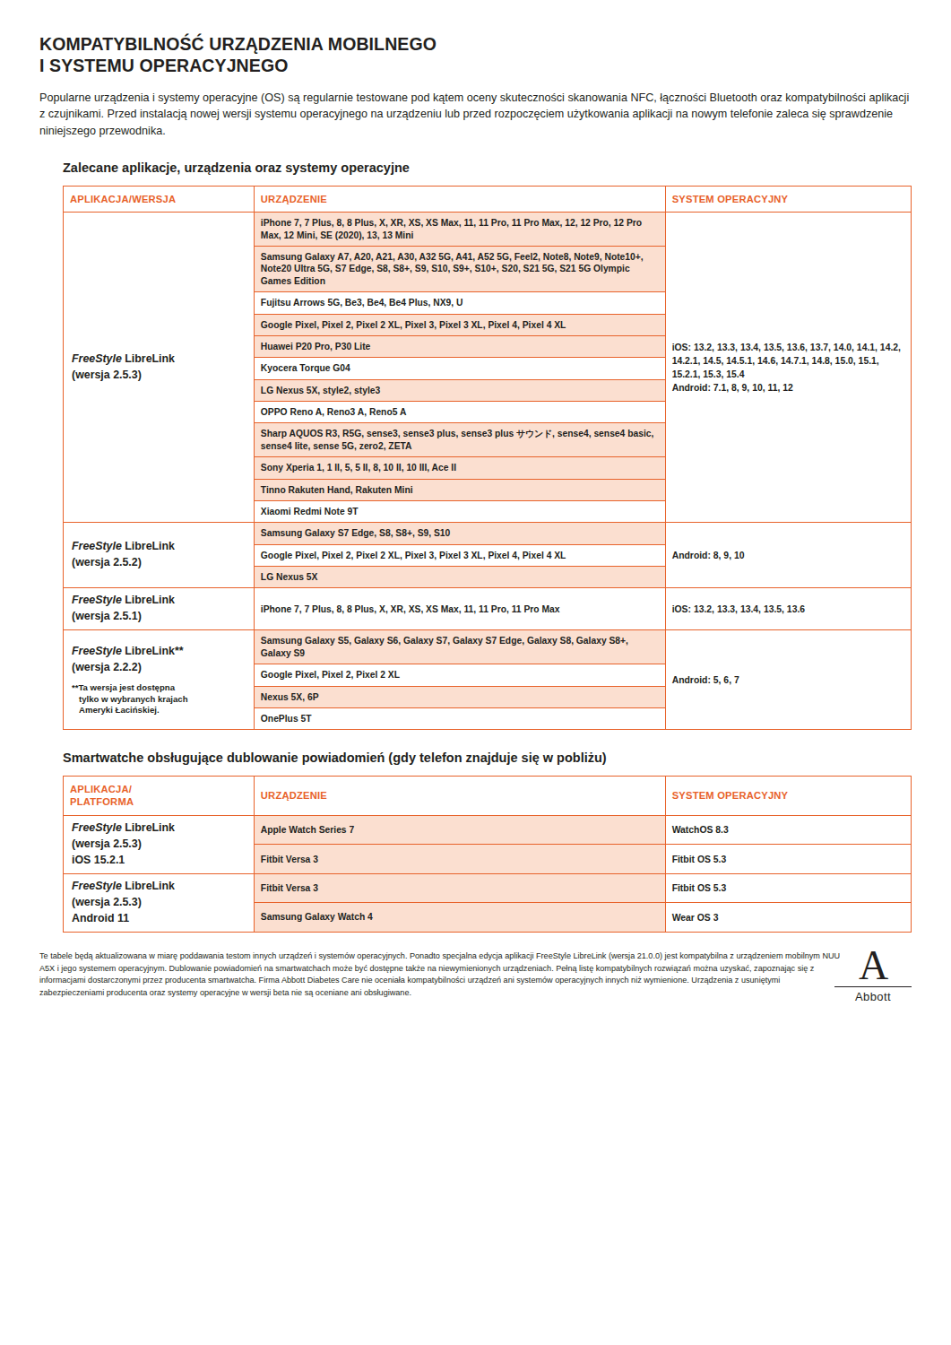Kompatybilność urządzenia mobilnego
i systemu operacyjnego
Popularne urządzenia i systemy operacyjne (OS) są regularnie testowane pod kątem oceny skuteczności skanowania NFC, łączności Bluetooth oraz kompatybilności aplikacji z czujnikami. Przed instalacją nowej wersji systemu operacyjnego na urządzeniu lub przed rozpoczęciem użytkowania aplikacji na nowym telefonie zaleca się sprawdzenie niniejszego przewodnika.
Zalecane aplikacje, urządzenia oraz systemy operacyjne
| APLIKACJA/WERSJA | URZĄDZENIE | SYSTEM OPERACYJNY |
| --- | --- | --- |
| FreeStyle LibreLink (wersja 2.5.3) | iPhone 7, 7 Plus, 8, 8 Plus, X, XR, XS, XS Max, 11, 11 Pro, 11 Pro Max, 12, 12 Pro, 12 Pro Max, 12 Mini, SE (2020), 13, 13 Mini | iOS: 13.2, 13.3, 13.4, 13.5, 13.6, 13.7, 14.0, 14.1, 14.2, 14.2.1, 14.5, 14.5.1, 14.6, 14.7.1, 14.8, 15.0, 15.1, 15.2.1, 15.3, 15.4 Android: 7.1, 8, 9, 10, 11, 12 |
| Samsung Galaxy A7, A20, A21, A30, A32 5G, A41, A52 5G, Feel2, Note8, Note9, Note10+, Note20 Ultra 5G, S7 Edge, S8, S8+, S9, S10, S9+, S10+, S20, S21 5G, S21 5G Olympic Games Edition |
| Fujitsu Arrows 5G, Be3, Be4, Be4 Plus, NX9, U |
| Google Pixel, Pixel 2, Pixel 2 XL, Pixel 3, Pixel 3 XL, Pixel 4, Pixel 4 XL |
| Huawei P20 Pro, P30 Lite |
| Kyocera Torque G04 |
| LG Nexus 5X, style2, style3 |
| OPPO Reno A, Reno3 A, Reno5 A |
| Sharp AQUOS R3, R5G, sense3, sense3 plus, sense3 plus サウンド, sense4, sense4 basic, sense4 lite, sense 5G, zero2, ZETA |
| Sony Xperia 1, 1 II, 5, 5 II, 8, 10 II, 10 III, Ace II |
| Tinno Rakuten Hand, Rakuten Mini |
| Xiaomi Redmi Note 9T |
| FreeStyle LibreLink (wersja 2.5.2) | Samsung Galaxy S7 Edge, S8, S8+, S9, S10 | Android: 8, 9, 10 |
| Google Pixel, Pixel 2, Pixel 2 XL, Pixel 3, Pixel 3 XL, Pixel 4, Pixel 4 XL |
| LG Nexus 5X |
| FreeStyle LibreLink (wersja 2.5.1) | iPhone 7, 7 Plus, 8, 8 Plus, X, XR, XS, XS Max, 11, 11 Pro, 11 Pro Max | iOS: 13.2, 13.3, 13.4, 13.5, 13.6 |
| FreeStyle LibreLink** (wersja 2.2.2) **Ta wersja jest dostępna tylko w wybranych krajach Ameryki Łacińskiej. | Samsung Galaxy S5, Galaxy S6, Galaxy S7, Galaxy S7 Edge, Galaxy S8, Galaxy S8+, Galaxy S9 | Android: 5, 6, 7 |
| Google Pixel, Pixel 2, Pixel 2 XL |
| Nexus 5X, 6P |
| OnePlus 5T |
Smartwatche obsługujące dublowanie powiadomień (gdy telefon znajduje się w pobliżu)
| APLIKACJA/ PLATFORMA | URZĄDZENIE | SYSTEM OPERACYJNY |
| --- | --- | --- |
| FreeStyle LibreLink (wersja 2.5.3) iOS 15.2.1 | Apple Watch Series 7 | WatchOS 8.3 |
| Fitbit Versa 3 | Fitbit OS 5.3 |
| FreeStyle LibreLink (wersja 2.5.3) Android 11 | Fitbit Versa 3 | Fitbit OS 5.3 |
| Samsung Galaxy Watch 4 | Wear OS 3 |
Te tabele będą aktualizowana w miarę poddawania testom innych urządzeń i systemów operacyjnych. Ponadto specjalna edycja aplikacji FreeStyle LibreLink (wersja 21.0.0) jest kompatybilna z urządzeniem mobilnym NUU A5X i jego systemem operacyjnym. Dublowanie powiadomień na smartwatchach może być dostępne także na niewymienionych urządzeniach. Pełną listę kompatybilnych rozwiązań można uzyskać, zapoznając się z informacjami dostarczonymi przez producenta smartwatcha. Firma Abbott Diabetes Care nie oceniała kompatybilności urządzeń ani systemów operacyjnych innych niż wymienione. Urządzenia z usuniętymi zabezpieczeniami producenta oraz systemy operacyjne w wersji beta nie są oceniane ani obsługiwane.
A
Abbott